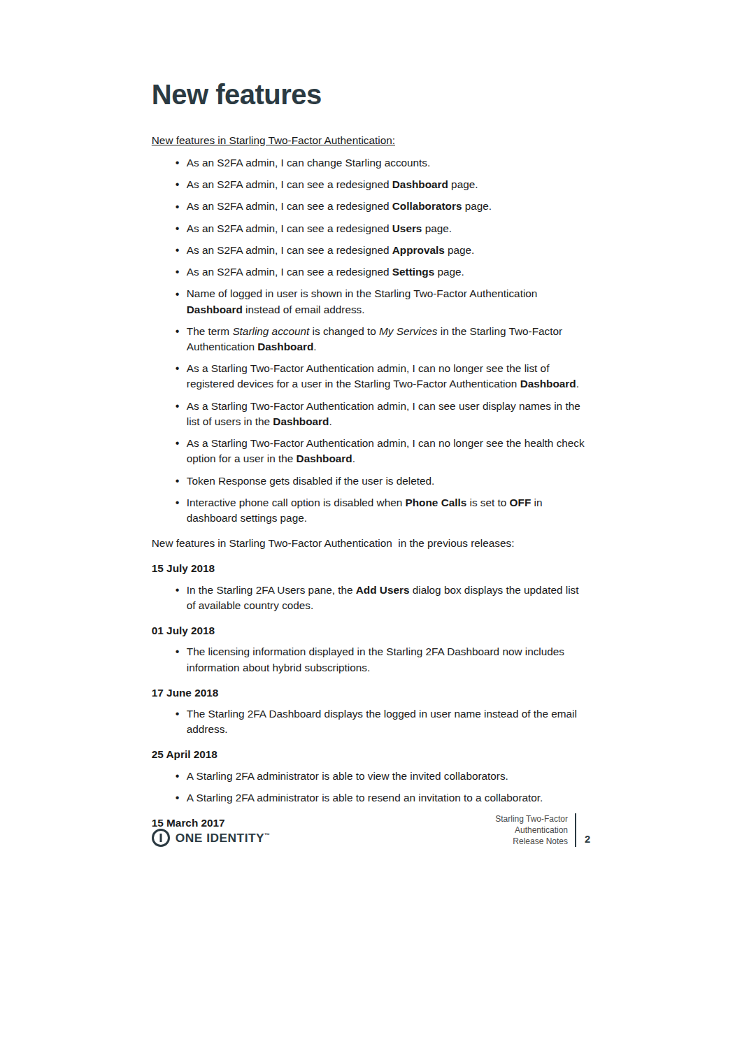New features
New features in Starling Two-Factor Authentication:
As an S2FA admin, I can change Starling accounts.
As an S2FA admin, I can see a redesigned Dashboard page.
As an S2FA admin, I can see a redesigned Collaborators page.
As an S2FA admin, I can see a redesigned Users page.
As an S2FA admin, I can see a redesigned Approvals page.
As an S2FA admin, I can see a redesigned Settings page.
Name of logged in user is shown in the Starling Two-Factor Authentication Dashboard instead of email address.
The term Starling account is changed to My Services in the Starling Two-Factor Authentication Dashboard.
As a Starling Two-Factor Authentication admin, I can no longer see the list of registered devices for a user in the Starling Two-Factor Authentication Dashboard.
As a Starling Two-Factor Authentication admin, I can see user display names in the list of users in the Dashboard.
As a Starling Two-Factor Authentication admin, I can no longer see the health check option for a user in the Dashboard.
Token Response gets disabled if the user is deleted.
Interactive phone call option is disabled when Phone Calls is set to OFF in dashboard settings page.
New features in Starling Two-Factor Authentication in the previous releases:
15 July 2018
In the Starling 2FA Users pane, the Add Users dialog box displays the updated list of available country codes.
01 July 2018
The licensing information displayed in the Starling 2FA Dashboard now includes information about hybrid subscriptions.
17 June 2018
The Starling 2FA Dashboard displays the logged in user name instead of the email address.
25 April 2018
A Starling 2FA administrator is able to view the invited collaborators.
A Starling 2FA administrator is able to resend an invitation to a collaborator.
15 March 2017
ONE IDENTITY™
Starling Two-Factor
Authentication
Release Notes
2